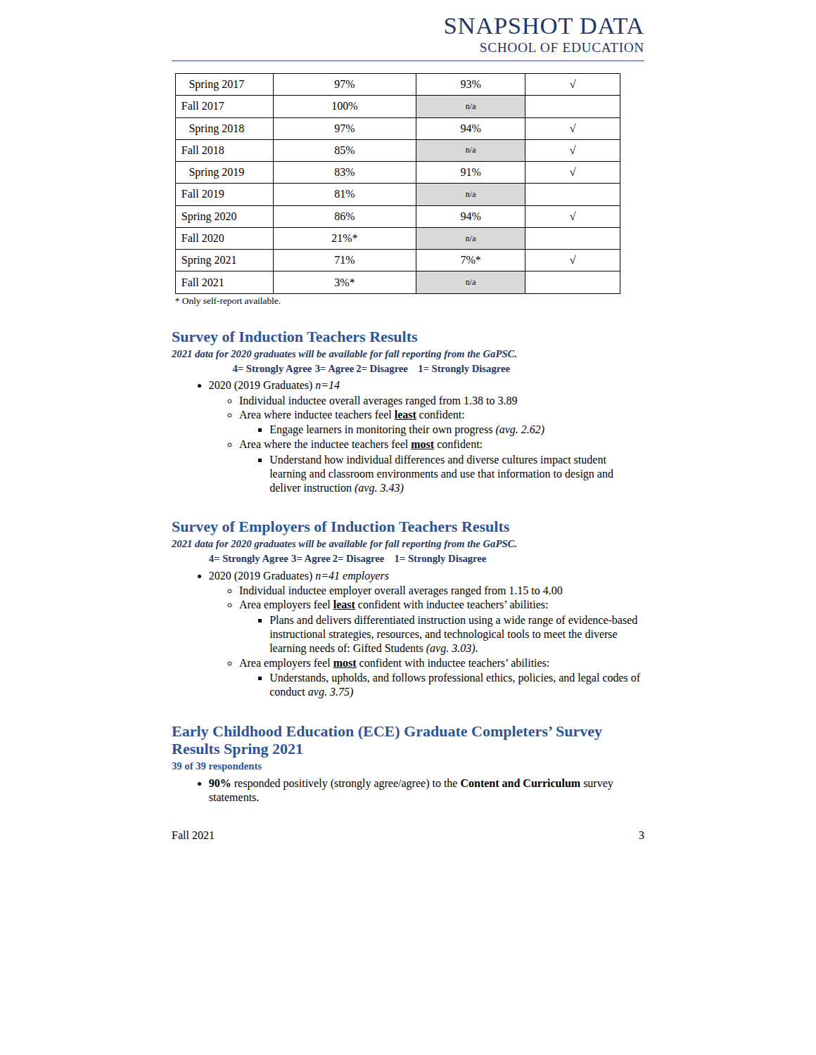SNAPSHOT DATA
SCHOOL OF EDUCATION
| Spring 2017 | 97% | 93% | √ |
| Fall 2017 | 100% | n/a | |
| Spring 2018 | 97% | 94% | √ |
| Fall 2018 | 85% | n/a | √ |
| Spring 2019 | 83% | 91% | √ |
| Fall 2019 | 81% | n/a | |
| Spring 2020 | 86% | 94% | √ |
| Fall 2020 | 21%* | n/a | |
| Spring 2021 | 71% | 7%* | √ |
| Fall 2021 | 3%* | n/a | |
* Only self-report available.
Survey of Induction Teachers Results
2021 data for 2020 graduates will be available for fall reporting from the GaPSC.
4= Strongly Agree 3= Agree 2= Disagree 1= Strongly Disagree
2020 (2019 Graduates) n=14
Individual inductee overall averages ranged from 1.38 to 3.89
Area where inductee teachers feel least confident:
Engage learners in monitoring their own progress (avg. 2.62)
Area where the inductee teachers feel most confident:
Understand how individual differences and diverse cultures impact student learning and classroom environments and use that information to design and deliver instruction (avg. 3.43)
Survey of Employers of Induction Teachers Results
2021 data for 2020 graduates will be available for fall reporting from the GaPSC.
4= Strongly Agree 3= Agree 2= Disagree 1= Strongly Disagree
2020 (2019 Graduates) n=41 employers
Individual inductee employer overall averages ranged from 1.15 to 4.00
Area employers feel least confident with inductee teachers’ abilities:
Plans and delivers differentiated instruction using a wide range of evidence-based instructional strategies, resources, and technological tools to meet the diverse learning needs of: Gifted Students (avg. 3.03).
Area employers feel most confident with inductee teachers’ abilities:
Understands, upholds, and follows professional ethics, policies, and legal codes of conduct avg. 3.75)
Early Childhood Education (ECE) Graduate Completers’ Survey Results Spring 2021
39 of 39 respondents
90% responded positively (strongly agree/agree) to the Content and Curriculum survey statements.
Fall 2021 3